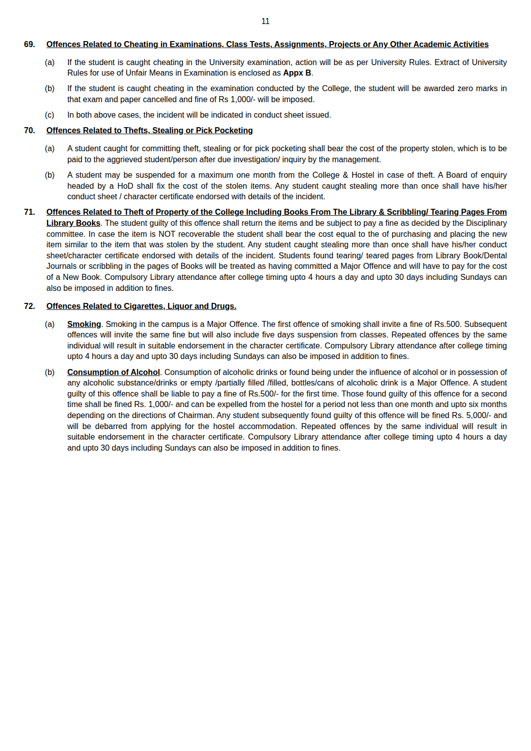11
69.
Offences Related to Cheating in Examinations, Class Tests, Assignments, Projects or Any Other Academic Activities
(a)
If the student is caught cheating in the University examination, action will be as per University Rules. Extract of University Rules for use of Unfair Means in Examination is enclosed as Appx B.
(b)
If the student is caught cheating in the examination conducted by the College, the student will be awarded zero marks in that exam and paper cancelled and fine of Rs 1,000/- will be imposed.
(c)
In both above cases, the incident will be indicated in conduct sheet issued.
70.
Offences Related to Thefts, Stealing or Pick Pocketing
(a)
A student caught for committing theft, stealing or for pick pocketing shall bear the cost of the property stolen, which is to be paid to the aggrieved student/person after due investigation/ inquiry by the management.
(b)
A student may be suspended for a maximum one month from the College & Hostel in case of theft. A Board of enquiry headed by a HoD shall fix the cost of the stolen items. Any student caught stealing more than once shall have his/her conduct sheet / character certificate endorsed with details of the incident.
71.
Offences Related to Theft of Property of the College Including Books From The Library & Scribbling/ Tearing Pages From Library Books. The student guilty of this offence shall return the items and be subject to pay a fine as decided by the Disciplinary committee. In case the item is NOT recoverable the student shall bear the cost equal to the of purchasing and placing the new item similar to the item that was stolen by the student. Any student caught stealing more than once shall have his/her conduct sheet/character certificate endorsed with details of the incident. Students found tearing/ teared pages from Library Book/Dental Journals or scribbling in the pages of Books will be treated as having committed a Major Offence and will have to pay for the cost of a New Book. Compulsory Library attendance after college timing upto 4 hours a day and upto 30 days including Sundays can also be imposed in addition to fines.
72.
Offences Related to Cigarettes, Liquor and Drugs.
(a)
Smoking. Smoking in the campus is a Major Offence. The first offence of smoking shall invite a fine of Rs.500. Subsequent offences will invite the same fine but will also include five days suspension from classes. Repeated offences by the same individual will result in suitable endorsement in the character certificate. Compulsory Library attendance after college timing upto 4 hours a day and upto 30 days including Sundays can also be imposed in addition to fines.
(b)
Consumption of Alcohol. Consumption of alcoholic drinks or found being under the influence of alcohol or in possession of any alcoholic substance/drinks or empty /partially filled /filled, bottles/cans of alcoholic drink is a Major Offence. A student guilty of this offence shall be liable to pay a fine of Rs.500/- for the first time. Those found guilty of this offence for a second time shall be fined Rs. 1,000/- and can be expelled from the hostel for a period not less than one month and upto six months depending on the directions of Chairman. Any student subsequently found guilty of this offence will be fined Rs. 5,000/- and will be debarred from applying for the hostel accommodation. Repeated offences by the same individual will result in suitable endorsement in the character certificate. Compulsory Library attendance after college timing upto 4 hours a day and upto 30 days including Sundays can also be imposed in addition to fines.